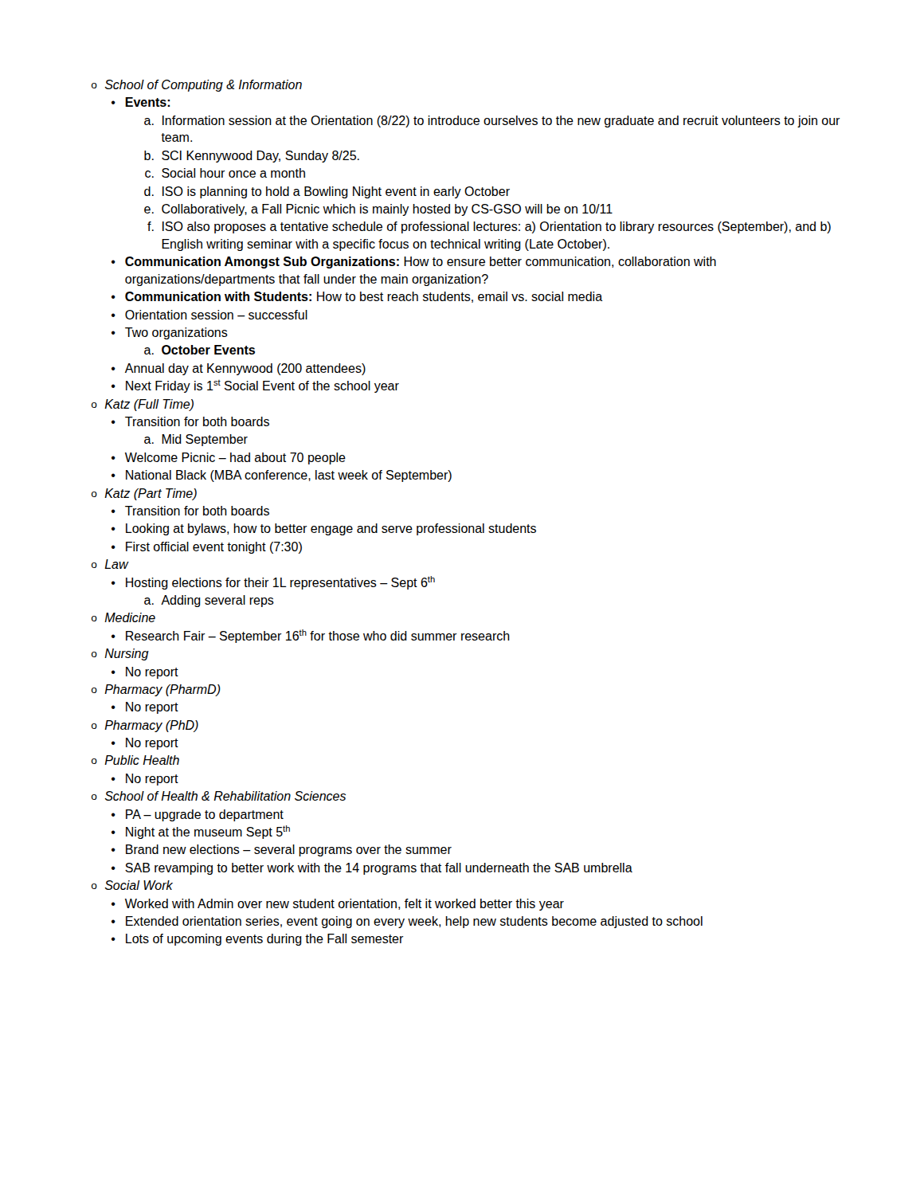School of Computing & Information
Events:
Information session at the Orientation (8/22) to introduce ourselves to the new graduate and recruit volunteers to join our team.
SCI Kennywood Day, Sunday 8/25.
Social hour once a month
ISO is planning to hold a Bowling Night event in early October
Collaboratively, a Fall Picnic which is mainly hosted by CS-GSO will be on 10/11
ISO also proposes a tentative schedule of professional lectures: a) Orientation to library resources (September), and b) English writing seminar with a specific focus on technical writing (Late October).
Communication Amongst Sub Organizations: How to ensure better communication, collaboration with organizations/departments that fall under the main organization?
Communication with Students: How to best reach students, email vs. social media
Orientation session – successful
Two organizations
October Events
Annual day at Kennywood (200 attendees)
Next Friday is 1st Social Event of the school year
Katz (Full Time)
Transition for both boards
Mid September
Welcome Picnic – had about 70 people
National Black (MBA conference, last week of September)
Katz (Part Time)
Transition for both boards
Looking at bylaws, how to better engage and serve professional students
First official event tonight (7:30)
Law
Hosting elections for their 1L representatives – Sept 6th
Adding several reps
Medicine
Research Fair – September 16th for those who did summer research
Nursing
No report
Pharmacy (PharmD)
No report
Pharmacy (PhD)
No report
Public Health
No report
School of Health & Rehabilitation Sciences
PA – upgrade to department
Night at the museum Sept 5th
Brand new elections – several programs over the summer
SAB revamping to better work with the 14 programs that fall underneath the SAB umbrella
Social Work
Worked with Admin over new student orientation, felt it worked better this year
Extended orientation series, event going on every week, help new students become adjusted to school
Lots of upcoming events during the Fall semester